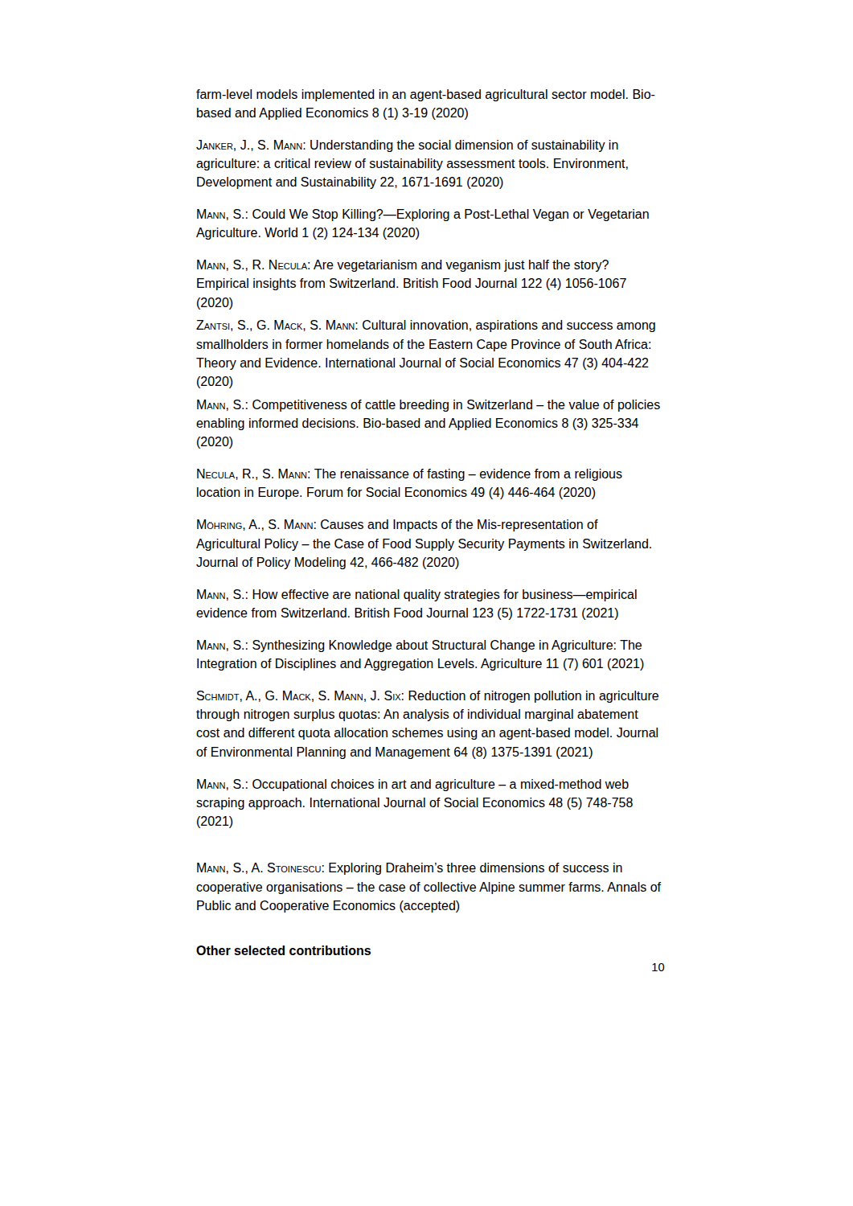farm-level models implemented in an agent-based agricultural sector model. Bio-based and Applied Economics 8 (1) 3-19 (2020)
Janker, J., S. Mann: Understanding the social dimension of sustainability in agriculture: a critical review of sustainability assessment tools. Environment, Development and Sustainability 22, 1671-1691 (2020)
Mann, S.: Could We Stop Killing?—Exploring a Post-Lethal Vegan or Vegetarian Agriculture. World 1 (2) 124-134 (2020)
Mann, S., R. Necula: Are vegetarianism and veganism just half the story? Empirical insights from Switzerland. British Food Journal 122 (4) 1056-1067 (2020)
Zantsi, S., G. Mack, S. Mann: Cultural innovation, aspirations and success among smallholders in former homelands of the Eastern Cape Province of South Africa: Theory and Evidence. International Journal of Social Economics 47 (3) 404-422 (2020)
Mann, S.: Competitiveness of cattle breeding in Switzerland – the value of policies enabling informed decisions. Bio-based and Applied Economics 8 (3) 325-334 (2020)
Necula, R., S. Mann: The renaissance of fasting – evidence from a religious location in Europe. Forum for Social Economics 49 (4) 446-464 (2020)
Möhring, A., S. Mann: Causes and Impacts of the Mis-representation of Agricultural Policy – the Case of Food Supply Security Payments in Switzerland. Journal of Policy Modeling 42, 466-482 (2020)
Mann, S.: How effective are national quality strategies for business—empirical evidence from Switzerland. British Food Journal 123 (5) 1722-1731 (2021)
Mann, S.: Synthesizing Knowledge about Structural Change in Agriculture: The Integration of Disciplines and Aggregation Levels. Agriculture 11 (7) 601 (2021)
Schmidt, A., G. Mack, S. Mann, J. Six: Reduction of nitrogen pollution in agriculture through nitrogen surplus quotas: An analysis of individual marginal abatement cost and different quota allocation schemes using an agent-based model. Journal of Environmental Planning and Management 64 (8) 1375-1391 (2021)
Mann, S.: Occupational choices in art and agriculture – a mixed-method web scraping approach. International Journal of Social Economics 48 (5) 748-758 (2021)
Mann, S., A. Stoinescu: Exploring Draheim’s three dimensions of success in cooperative organisations – the case of collective Alpine summer farms. Annals of Public and Cooperative Economics (accepted)
Other selected contributions
10